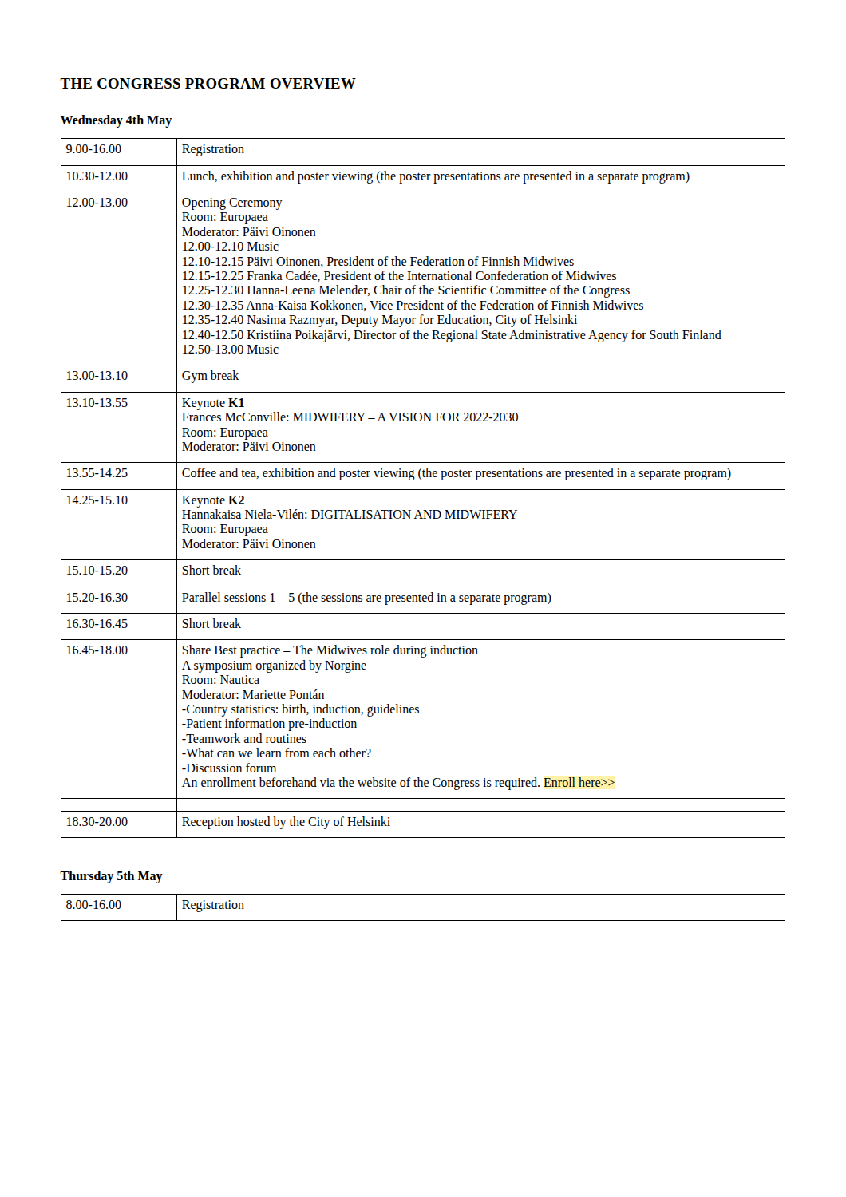THE CONGRESS PROGRAM OVERVIEW
Wednesday 4th May
| 9.00-16.00 | Registration |
| 10.30-12.00 | Lunch, exhibition and poster viewing (the poster presentations are presented in a separate program) |
| 12.00-13.00 | Opening Ceremony Room: Europaea Moderator: Päivi Oinonen 12.00-12.10 Music 12.10-12.15 Päivi Oinonen, President of the Federation of Finnish Midwives 12.15-12.25 Franka Cadée, President of the International Confederation of Midwives 12.25-12.30 Hanna-Leena Melender, Chair of the Scientific Committee of the Congress 12.30-12.35 Anna-Kaisa Kokkonen, Vice President of the Federation of Finnish Midwives 12.35-12.40 Nasima Razmyar, Deputy Mayor for Education, City of Helsinki 12.40-12.50 Kristiina Poikajärvi, Director of the Regional State Administrative Agency for South Finland 12.50-13.00 Music |
| 13.00-13.10 | Gym break |
| 13.10-13.55 | Keynote K1 Frances McConville: MIDWIFERY – A VISION FOR 2022-2030 Room: Europaea Moderator: Päivi Oinonen |
| 13.55-14.25 | Coffee and tea, exhibition and poster viewing (the poster presentations are presented in a separate program) |
| 14.25-15.10 | Keynote K2 Hannakaisa Niela-Vilén: DIGITALISATION AND MIDWIFERY Room: Europaea Moderator: Päivi Oinonen |
| 15.10-15.20 | Short break |
| 15.20-16.30 | Parallel sessions 1 – 5 (the sessions are presented in a separate program) |
| 16.30-16.45 | Short break |
| 16.45-18.00 | Share Best practice – The Midwives role during induction A symposium organized by Norgine Room: Nautica Moderator: Mariette Pontán -Country statistics: birth, induction, guidelines -Patient information pre-induction -Teamwork and routines -What can we learn from each other? -Discussion forum An enrollment beforehand via the website of the Congress is required. Enroll here>> |
| 18.30-20.00 | Reception hosted by the City of Helsinki |
Thursday 5th May
| 8.00-16.00 | Registration |